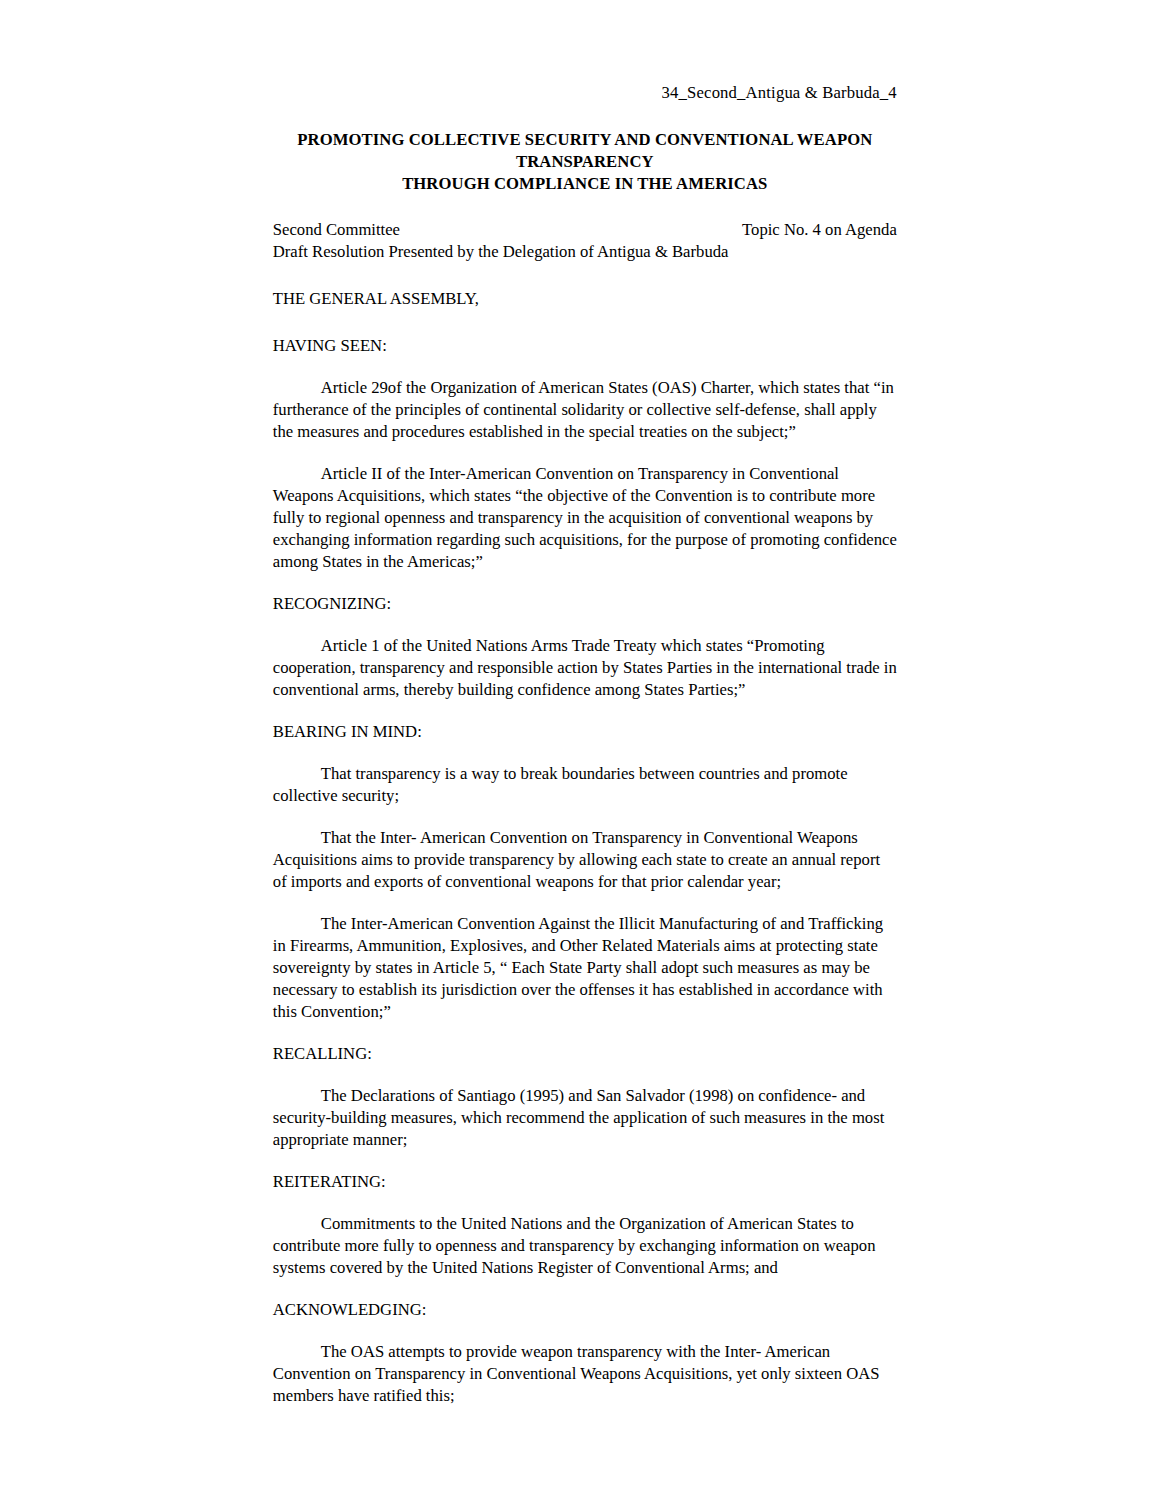34_Second_Antigua & Barbuda_4
Promoting Collective Security and Conventional Weapon Transparency
Through Compliance in the Americas
Second Committee Topic No. 4 on Agenda
Draft Resolution Presented by the Delegation of Antigua & Barbuda
THE GENERAL ASSEMBLY,
HAVING SEEN:
Article 29of the Organization of American States (OAS) Charter, which states that “in furtherance of the principles of continental solidarity or collective self-defense, shall apply the measures and procedures established in the special treaties on the subject;”
Article II of the Inter-American Convention on Transparency in Conventional Weapons Acquisitions, which states “the objective of the Convention is to contribute more fully to regional openness and transparency in the acquisition of conventional weapons by exchanging information regarding such acquisitions, for the purpose of promoting confidence among States in the Americas;”
RECOGNIZING:
Article 1 of the United Nations Arms Trade Treaty which states “Promoting cooperation, transparency and responsible action by States Parties in the international trade in conventional arms, thereby building confidence among States Parties;”
BEARING IN MIND:
That transparency is a way to break boundaries between countries and promote collective security;
That the Inter- American Convention on Transparency in Conventional Weapons Acquisitions aims to provide transparency by allowing each state to create an annual report of imports and exports of conventional weapons for that prior calendar year;
The Inter-American Convention Against the Illicit Manufacturing of and Trafficking in Firearms, Ammunition, Explosives, and Other Related Materials aims at protecting state sovereignty by states in Article 5, “ Each State Party shall adopt such measures as may be necessary to establish its jurisdiction over the offenses it has established in accordance with this Convention;”
RECALLING:
The Declarations of Santiago (1995) and San Salvador (1998) on confidence- and security-building measures, which recommend the application of such measures in the most appropriate manner;
REITERATING:
Commitments to the United Nations and the Organization of American States to contribute more fully to openness and transparency by exchanging information on weapon systems covered by the United Nations Register of Conventional Arms; and
ACKNOWLEDGING:
The OAS attempts to provide weapon transparency with the Inter- American Convention on Transparency in Conventional Weapons Acquisitions, yet only sixteen OAS members have ratified this;